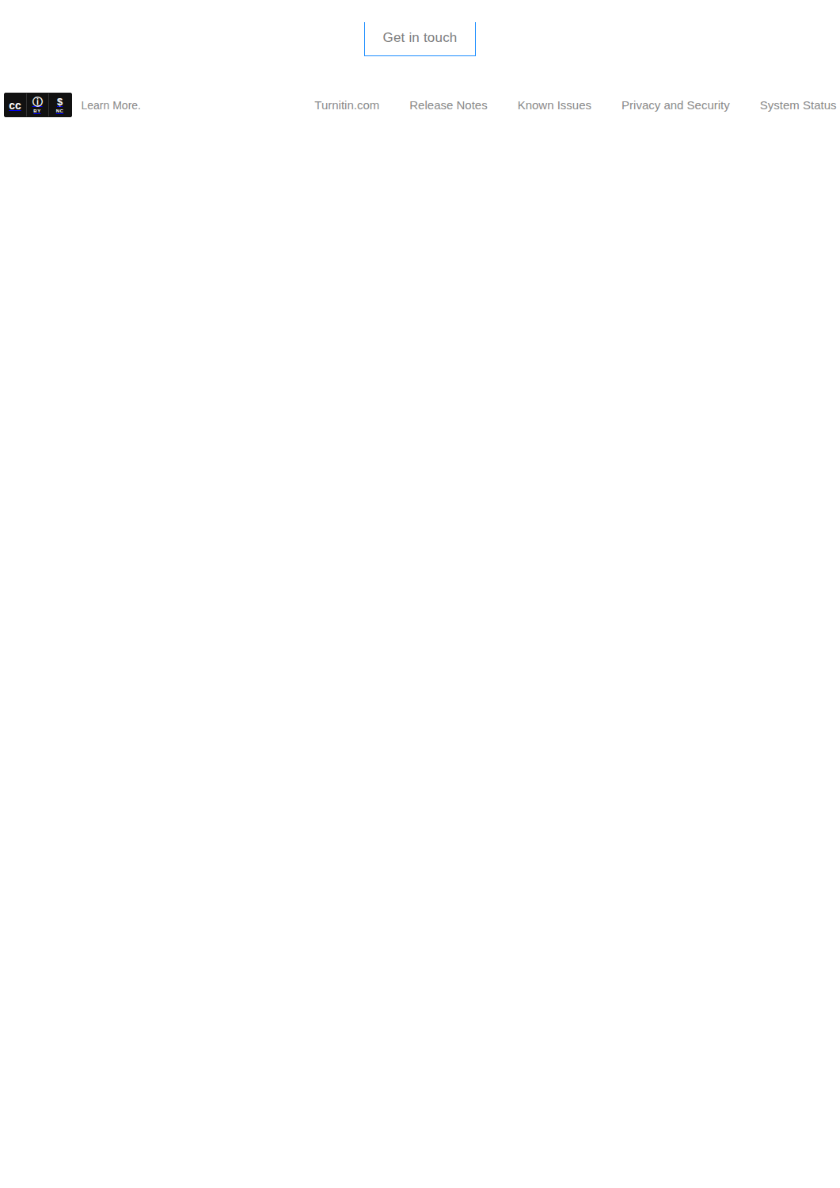Get in touch
cc ⓘBY $NC Learn More.
Turnitin.com Release Notes Known Issues Privacy and Security System Status